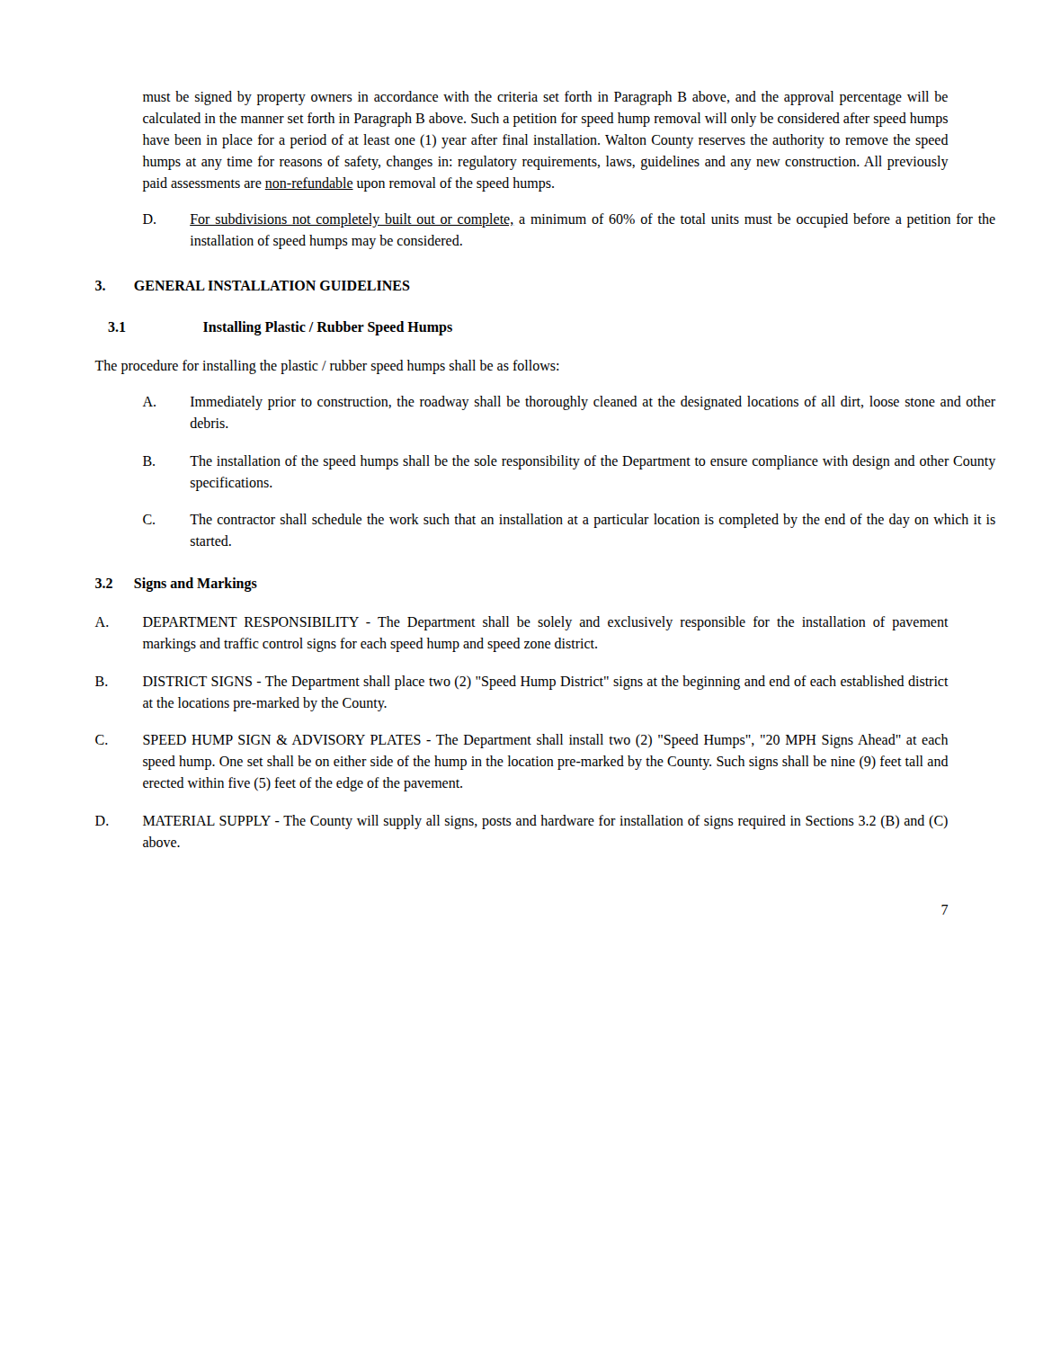must be signed by property owners in accordance with the criteria set forth in Paragraph B above, and the approval percentage will be calculated in the manner set forth in Paragraph B above. Such a petition for speed hump removal will only be considered after speed humps have been in place for a period of at least one (1) year after final installation. Walton County reserves the authority to remove the speed humps at any time for reasons of safety, changes in: regulatory requirements, laws, guidelines and any new construction. All previously paid assessments are non-refundable upon removal of the speed humps.
D.
For subdivisions not completely built out or complete, a minimum of 60% of the total units must be occupied before a petition for the installation of speed humps may be considered.
3. GENERAL INSTALLATION GUIDELINES
3.1 Installing Plastic / Rubber Speed Humps
The procedure for installing the plastic / rubber speed humps shall be as follows:
A.
Immediately prior to construction, the roadway shall be thoroughly cleaned at the designated locations of all dirt, loose stone and other debris.
B.
The installation of the speed humps shall be the sole responsibility of the Department to ensure compliance with design and other County specifications.
C.
The contractor shall schedule the work such that an installation at a particular location is completed by the end of the day on which it is started.
3.2 Signs and Markings
A.
DEPARTMENT RESPONSIBILITY - The Department shall be solely and exclusively responsible for the installation of pavement markings and traffic control signs for each speed hump and speed zone district.
B.
DISTRICT SIGNS - The Department shall place two (2) "Speed Hump District" signs at the beginning and end of each established district at the locations pre-marked by the County.
C.
SPEED HUMP SIGN & ADVISORY PLATES - The Department shall install two (2) "Speed Humps", "20 MPH Signs Ahead" at each speed hump. One set shall be on either side of the hump in the location pre-marked by the County. Such signs shall be nine (9) feet tall and erected within five (5) feet of the edge of the pavement.
D.
MATERIAL SUPPLY - The County will supply all signs, posts and hardware for installation of signs required in Sections 3.2 (B) and (C) above.
7